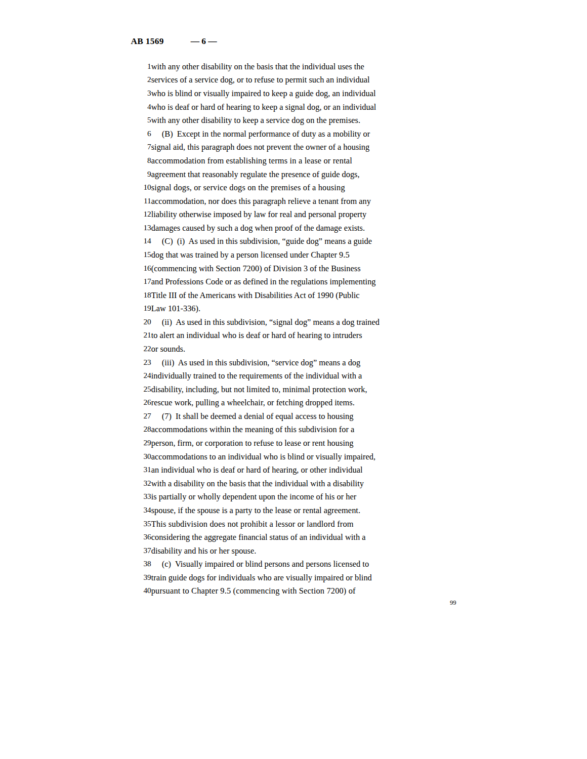AB 1569 — 6 —
| 1 | with any other disability on the basis that the individual uses the |
| 2 | services of a service dog, or to refuse to permit such an individual |
| 3 | who is blind or visually impaired to keep a guide dog, an individual |
| 4 | who is deaf or hard of hearing to keep a signal dog, or an individual |
| 5 | with any other disability to keep a service dog on the premises. |
| 6 | (B) Except in the normal performance of duty as a mobility or |
| 7 | signal aid, this paragraph does not prevent the owner of a housing |
| 8 | accommodation from establishing terms in a lease or rental |
| 9 | agreement that reasonably regulate the presence of guide dogs, |
| 10 | signal dogs, or service dogs on the premises of a housing |
| 11 | accommodation, nor does this paragraph relieve a tenant from any |
| 12 | liability otherwise imposed by law for real and personal property |
| 13 | damages caused by such a dog when proof of the damage exists. |
| 14 | (C) (i) As used in this subdivision, “guide dog” means a guide |
| 15 | dog that was trained by a person licensed under Chapter 9.5 |
| 16 | (commencing with Section 7200) of Division 3 of the Business |
| 17 | and Professions Code or as defined in the regulations implementing |
| 18 | Title III of the Americans with Disabilities Act of 1990 (Public |
| 19 | Law 101-336). |
| 20 | (ii) As used in this subdivision, “signal dog” means a dog trained |
| 21 | to alert an individual who is deaf or hard of hearing to intruders |
| 22 | or sounds. |
| 23 | (iii) As used in this subdivision, “service dog” means a dog |
| 24 | individually trained to the requirements of the individual with a |
| 25 | disability, including, but not limited to, minimal protection work, |
| 26 | rescue work, pulling a wheelchair, or fetching dropped items. |
| 27 | (7) It shall be deemed a denial of equal access to housing |
| 28 | accommodations within the meaning of this subdivision for a |
| 29 | person, firm, or corporation to refuse to lease or rent housing |
| 30 | accommodations to an individual who is blind or visually impaired, |
| 31 | an individual who is deaf or hard of hearing, or other individual |
| 32 | with a disability on the basis that the individual with a disability |
| 33 | is partially or wholly dependent upon the income of his or her |
| 34 | spouse, if the spouse is a party to the lease or rental agreement. |
| 35 | This subdivision does not prohibit a lessor or landlord from |
| 36 | considering the aggregate financial status of an individual with a |
| 37 | disability and his or her spouse. |
| 38 | (c) Visually impaired or blind persons and persons licensed to |
| 39 | train guide dogs for individuals who are visually impaired or blind |
| 40 | pursuant to Chapter 9.5 (commencing with Section 7200) of |
99